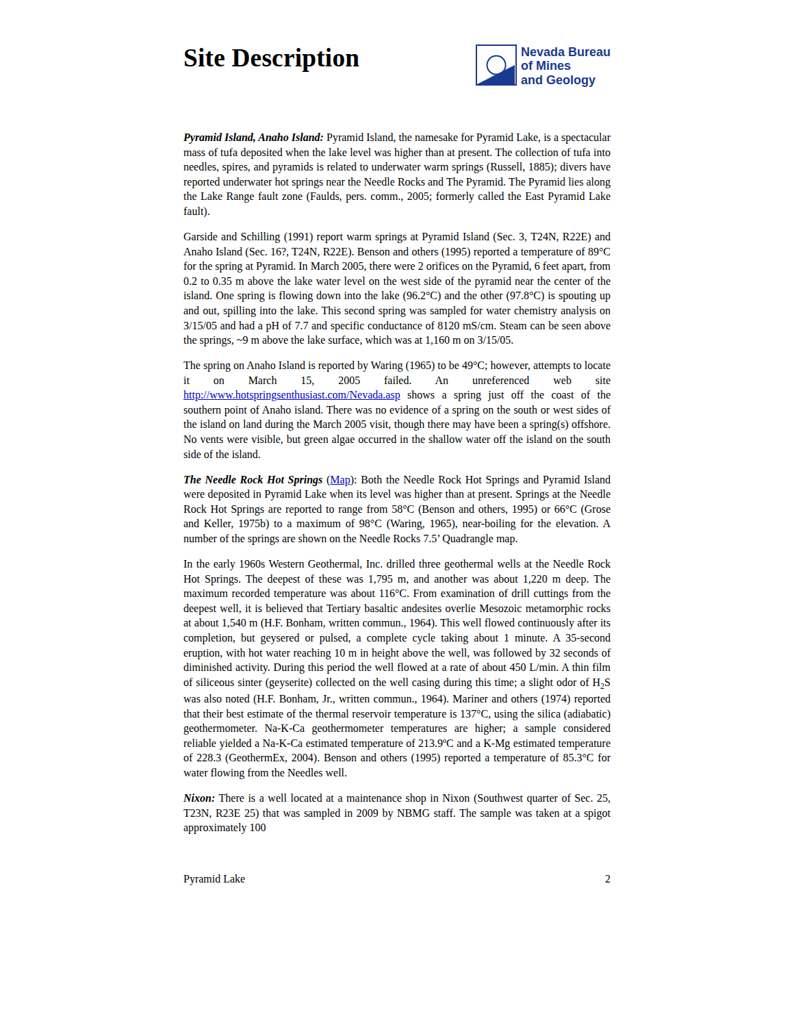Nevada Bureau
of Mines
and Geology
Site Description
Pyramid Island, Anaho Island: Pyramid Island, the namesake for Pyramid Lake, is a spectacular mass of tufa deposited when the lake level was higher than at present. The collection of tufa into needles, spires, and pyramids is related to underwater warm springs (Russell, 1885); divers have reported underwater hot springs near the Needle Rocks and The Pyramid. The Pyramid lies along the Lake Range fault zone (Faulds, pers. comm., 2005; formerly called the East Pyramid Lake fault).
Garside and Schilling (1991) report warm springs at Pyramid Island (Sec. 3, T24N, R22E) and Anaho Island (Sec. 16?, T24N, R22E). Benson and others (1995) reported a temperature of 89°C for the spring at Pyramid. In March 2005, there were 2 orifices on the Pyramid, 6 feet apart, from 0.2 to 0.35 m above the lake water level on the west side of the pyramid near the center of the island. One spring is flowing down into the lake (96.2°C) and the other (97.8°C) is spouting up and out, spilling into the lake. This second spring was sampled for water chemistry analysis on 3/15/05 and had a pH of 7.7 and specific conductance of 8120 mS/cm. Steam can be seen above the springs, ~9 m above the lake surface, which was at 1,160 m on 3/15/05.
The spring on Anaho Island is reported by Waring (1965) to be 49°C; however, attempts to locate it on March 15, 2005 failed. An unreferenced web site http://www.hotspringsenthusiast.com/Nevada.asp shows a spring just off the coast of the southern point of Anaho island. There was no evidence of a spring on the south or west sides of the island on land during the March 2005 visit, though there may have been a spring(s) offshore. No vents were visible, but green algae occurred in the shallow water off the island on the south side of the island.
The Needle Rock Hot Springs (Map): Both the Needle Rock Hot Springs and Pyramid Island were deposited in Pyramid Lake when its level was higher than at present. Springs at the Needle Rock Hot Springs are reported to range from 58°C (Benson and others, 1995) or 66°C (Grose and Keller, 1975b) to a maximum of 98°C (Waring, 1965), near-boiling for the elevation. A number of the springs are shown on the Needle Rocks 7.5’ Quadrangle map.
In the early 1960s Western Geothermal, Inc. drilled three geothermal wells at the Needle Rock Hot Springs. The deepest of these was 1,795 m, and another was about 1,220 m deep. The maximum recorded temperature was about 116°C. From examination of drill cuttings from the deepest well, it is believed that Tertiary basaltic andesites overlie Mesozoic metamorphic rocks at about 1,540 m (H.F. Bonham, written commun., 1964). This well flowed continuously after its completion, but geysered or pulsed, a complete cycle taking about 1 minute. A 35-second eruption, with hot water reaching 10 m in height above the well, was followed by 32 seconds of diminished activity. During this period the well flowed at a rate of about 450 L/min. A thin film of siliceous sinter (geyserite) collected on the well casing during this time; a slight odor of H2S was also noted (H.F. Bonham, Jr., written commun., 1964). Mariner and others (1974) reported that their best estimate of the thermal reservoir temperature is 137°C, using the silica (adiabatic) geothermometer. Na-K-Ca geothermometer temperatures are higher; a sample considered reliable yielded a Na-K-Ca estimated temperature of 213.9ºC and a K-Mg estimated temperature of 228.3 (GeothermEx, 2004). Benson and others (1995) reported a temperature of 85.3°C for water flowing from the Needles well.
Nixon: There is a well located at a maintenance shop in Nixon (Southwest quarter of Sec. 25, T23N, R23E 25) that was sampled in 2009 by NBMG staff. The sample was taken at a spigot approximately 100
Pyramid Lake 2